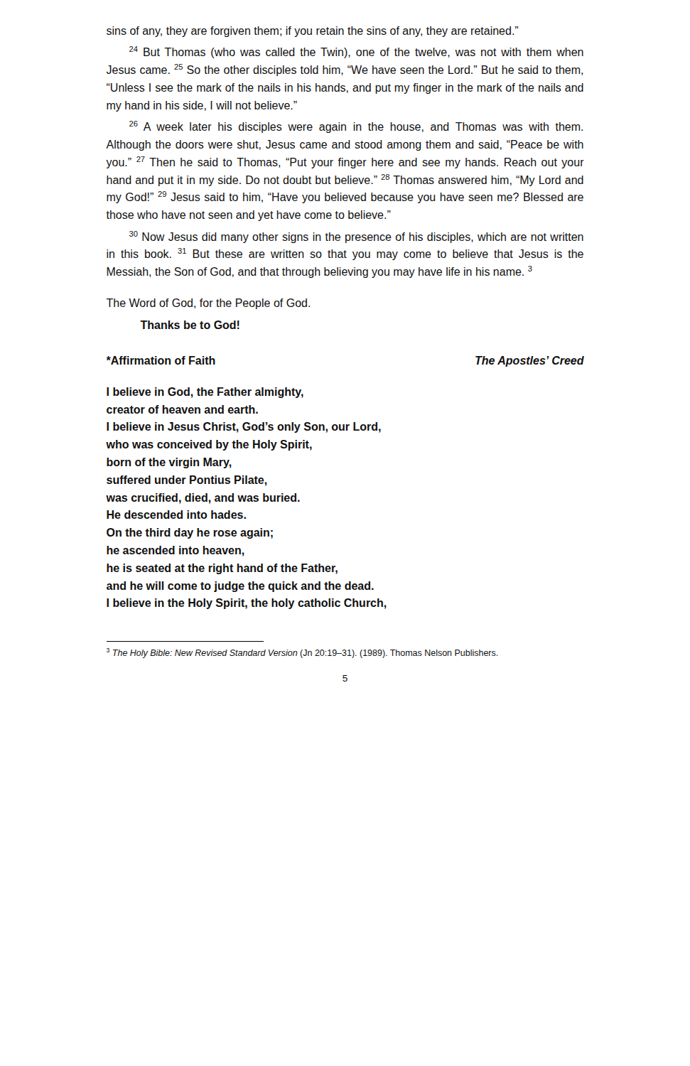sins of any, they are forgiven them; if you retain the sins of any, they are retained.”
24 But Thomas (who was called the Twin), one of the twelve, was not with them when Jesus came. 25 So the other disciples told him, “We have seen the Lord.” But he said to them, “Unless I see the mark of the nails in his hands, and put my finger in the mark of the nails and my hand in his side, I will not believe.”
26 A week later his disciples were again in the house, and Thomas was with them. Although the doors were shut, Jesus came and stood among them and said, “Peace be with you.” 27 Then he said to Thomas, “Put your finger here and see my hands. Reach out your hand and put it in my side. Do not doubt but believe.” 28 Thomas answered him, “My Lord and my God!” 29 Jesus said to him, “Have you believed because you have seen me? Blessed are those who have not seen and yet have come to believe.”
30 Now Jesus did many other signs in the presence of his disciples, which are not written in this book. 31 But these are written so that you may come to believe that Jesus is the Messiah, the Son of God, and that through believing you may have life in his name. 3
The Word of God, for the People of God.
Thanks be to God!
*Affirmation of Faith The Apostles’ Creed
I believe in God, the Father almighty,
creator of heaven and earth.
I believe in Jesus Christ, God’s only Son, our Lord,
who was conceived by the Holy Spirit,
born of the virgin Mary,
suffered under Pontius Pilate,
was crucified, died, and was buried.
He descended into hades.
On the third day he rose again;
he ascended into heaven,
he is seated at the right hand of the Father,
and he will come to judge the quick and the dead.
I believe in the Holy Spirit, the holy catholic Church,
3 The Holy Bible: New Revised Standard Version (Jn 20:19–31). (1989). Thomas Nelson Publishers.
5